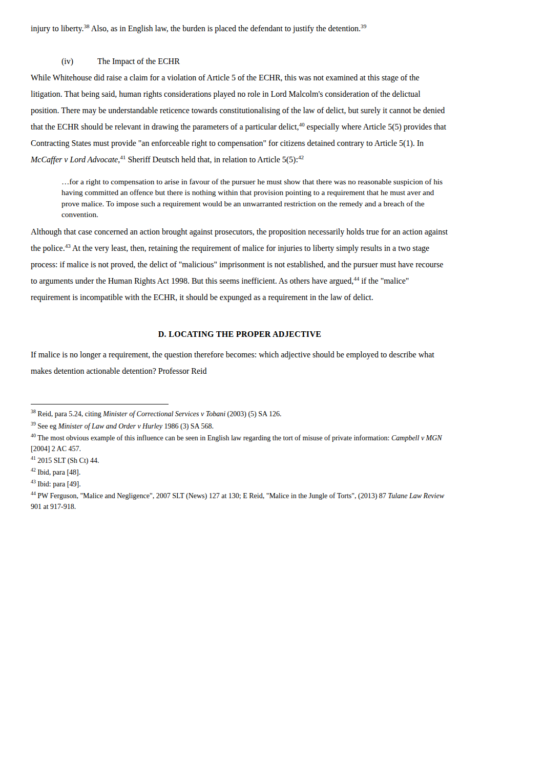injury to liberty.38 Also, as in English law, the burden is placed the defendant to justify the detention.39
(iv) The Impact of the ECHR
While Whitehouse did raise a claim for a violation of Article 5 of the ECHR, this was not examined at this stage of the litigation. That being said, human rights considerations played no role in Lord Malcolm's consideration of the delictual position. There may be understandable reticence towards constitutionalising of the law of delict, but surely it cannot be denied that the ECHR should be relevant in drawing the parameters of a particular delict,40 especially where Article 5(5) provides that Contracting States must provide "an enforceable right to compensation" for citizens detained contrary to Article 5(1). In McCaffer v Lord Advocate,41 Sheriff Deutsch held that, in relation to Article 5(5):42
…for a right to compensation to arise in favour of the pursuer he must show that there was no reasonable suspicion of his having committed an offence but there is nothing within that provision pointing to a requirement that he must aver and prove malice. To impose such a requirement would be an unwarranted restriction on the remedy and a breach of the convention.
Although that case concerned an action brought against prosecutors, the proposition necessarily holds true for an action against the police.43 At the very least, then, retaining the requirement of malice for injuries to liberty simply results in a two stage process: if malice is not proved, the delict of "malicious" imprisonment is not established, and the pursuer must have recourse to arguments under the Human Rights Act 1998. But this seems inefficient. As others have argued,44 if the "malice" requirement is incompatible with the ECHR, it should be expunged as a requirement in the law of delict.
D. LOCATING THE PROPER ADJECTIVE
If malice is no longer a requirement, the question therefore becomes: which adjective should be employed to describe what makes detention actionable detention? Professor Reid
38 Reid, para 5.24, citing Minister of Correctional Services v Tobani (2003) (5) SA 126.
39 See eg Minister of Law and Order v Hurley 1986 (3) SA 568.
40 The most obvious example of this influence can be seen in English law regarding the tort of misuse of private information: Campbell v MGN [2004] 2 AC 457.
41 2015 SLT (Sh Ct) 44.
42 Ibid, para [48].
43 Ibid: para [49].
44 PW Ferguson, "Malice and Negligence", 2007 SLT (News) 127 at 130; E Reid, "Malice in the Jungle of Torts", (2013) 87 Tulane Law Review 901 at 917-918.